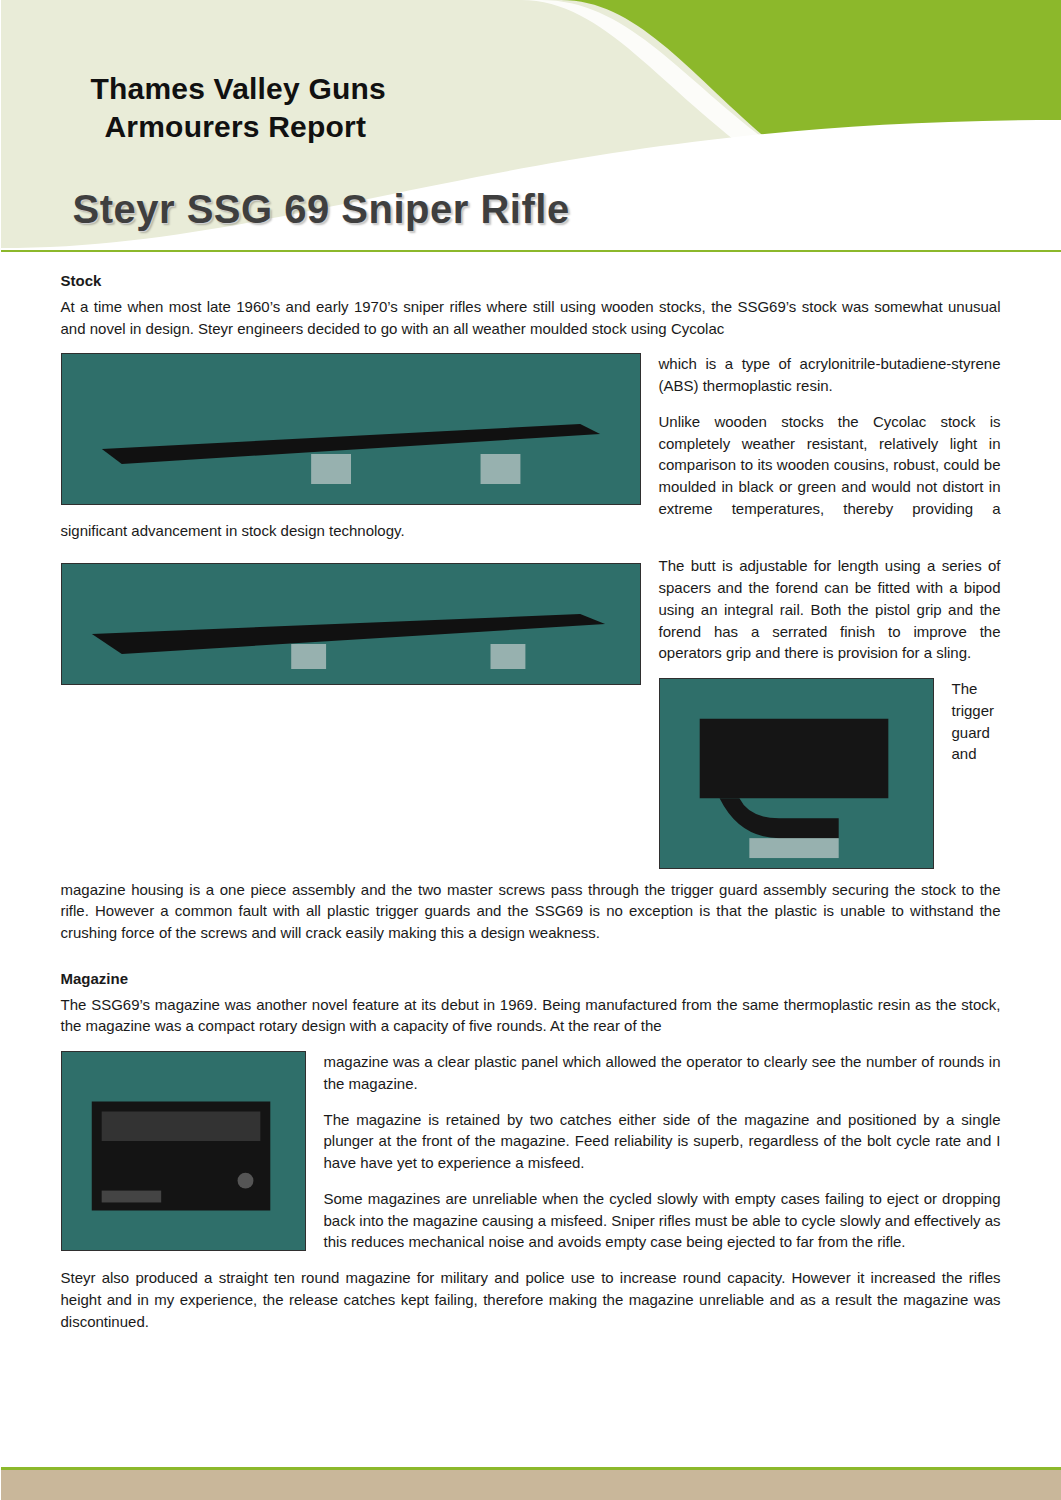Thames Valley Guns
Armourers Report
Steyr SSG 69 Sniper Rifle
Stock
At a time when most late 1960’s and early 1970’s sniper rifles where still using wooden stocks, the SSG69’s stock was somewhat unusual and novel in design. Steyr engineers decided to go with an all weather moulded stock using Cycolac
which is a type of acrylonitrile-butadiene-styrene (ABS) thermoplastic resin.
Unlike wooden stocks the Cycolac stock is completely weather resistant, relatively light in comparison to its wooden cousins, robust, could be moulded in black or green and would not distort in extreme temperatures, thereby providing a significant advancement in stock design technology.
The butt is adjustable for length using a series of spacers and the forend can be fitted with a bipod using an integral rail. Both the pistol grip and the forend has a serrated finish to improve the operators grip and there is provision for a sling.
The trigger guard and magazine housing is a one piece assembly and the two master screws pass through the trigger guard assembly securing the stock to the rifle. However a common fault with all plastic trigger guards and the SSG69 is no exception is that the plastic is unable to withstand the crushing force of the screws and will crack easily making this a design weakness.
Magazine
The SSG69’s magazine was another novel feature at its debut in 1969. Being manufactured from the same thermoplastic resin as the stock, the magazine was a compact rotary design with a capacity of five rounds. At the rear of the
magazine was a clear plastic panel which allowed the operator to clearly see the number of rounds in the magazine.
The magazine is retained by two catches either side of the magazine and positioned by a single plunger at the front of the magazine. Feed reliability is superb, regardless of the bolt cycle rate and I have have yet to experience a misfeed.
Some magazines are unreliable when the cycled slowly with empty cases failing to eject or dropping back into the magazine causing a misfeed. Sniper rifles must be able to cycle slowly and effectively as this reduces mechanical noise and avoids empty case being ejected to far from the rifle.
Steyr also produced a straight ten round magazine for military and police use to increase round capacity. However it increased the rifles height and in my experience, the release catches kept failing, therefore making the magazine unreliable and as a result the magazine was discontinued.